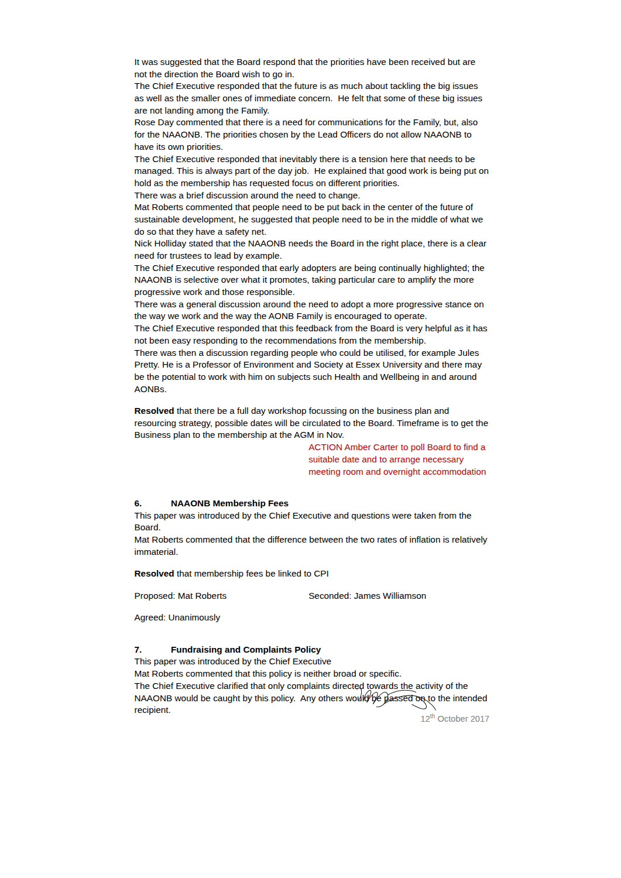It was suggested that the Board respond that the priorities have been received but are not the direction the Board wish to go in.
The Chief Executive responded that the future is as much about tackling the big issues as well as the smaller ones of immediate concern. He felt that some of these big issues are not landing among the Family.
Rose Day commented that there is a need for communications for the Family, but, also for the NAAONB. The priorities chosen by the Lead Officers do not allow NAAONB to have its own priorities.
The Chief Executive responded that inevitably there is a tension here that needs to be managed. This is always part of the day job. He explained that good work is being put on hold as the membership has requested focus on different priorities.
There was a brief discussion around the need to change.
Mat Roberts commented that people need to be put back in the center of the future of sustainable development, he suggested that people need to be in the middle of what we do so that they have a safety net.
Nick Holliday stated that the NAAONB needs the Board in the right place, there is a clear need for trustees to lead by example.
The Chief Executive responded that early adopters are being continually highlighted; the NAAONB is selective over what it promotes, taking particular care to amplify the more progressive work and those responsible.
There was a general discussion around the need to adopt a more progressive stance on the way we work and the way the AONB Family is encouraged to operate.
The Chief Executive responded that this feedback from the Board is very helpful as it has not been easy responding to the recommendations from the membership.
There was then a discussion regarding people who could be utilised, for example Jules Pretty. He is a Professor of Environment and Society at Essex University and there may be the potential to work with him on subjects such Health and Wellbeing in and around AONBs.
Resolved that there be a full day workshop focussing on the business plan and resourcing strategy, possible dates will be circulated to the Board. Timeframe is to get the Business plan to the membership at the AGM in Nov.
ACTION Amber Carter to poll Board to find a suitable date and to arrange necessary meeting room and overnight accommodation
6.
NAAONB Membership Fees
This paper was introduced by the Chief Executive and questions were taken from the Board.
Mat Roberts commented that the difference between the two rates of inflation is relatively immaterial.
Resolved that membership fees be linked to CPI
Proposed: Mat Roberts
Seconded: James Williamson
Agreed: Unanimously
7.
Fundraising and Complaints Policy
This paper was introduced by the Chief Executive
Mat Roberts commented that this policy is neither broad or specific.
The Chief Executive clarified that only complaints directed towards the activity of the NAAONB would be caught by this policy. Any others would be passed on to the intended recipient.
12th October 2017